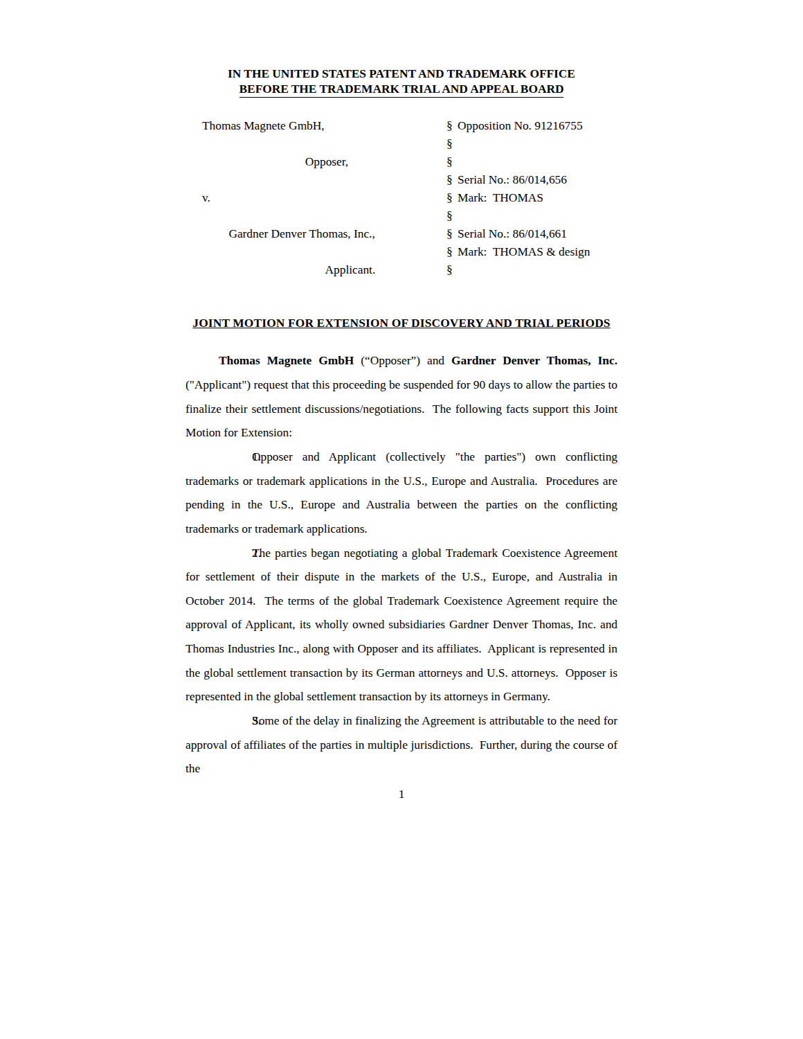IN THE UNITED STATES PATENT AND TRADEMARK OFFICE BEFORE THE TRADEMARK TRIAL AND APPEAL BOARD
| Thomas Magnete GmbH, | § | Opposition No. 91216755 |
| | § | |
| Opposer, | § | |
| | § | Serial No.: 86/014,656 |
| v. | § | Mark: THOMAS |
| | § | |
| Gardner Denver Thomas, Inc., | § | Serial No.: 86/014,661 |
| | § | Mark: THOMAS & design |
| Applicant. | § | |
JOINT MOTION FOR EXTENSION OF DISCOVERY AND TRIAL PERIODS
Thomas Magnete GmbH (“Opposer”) and Gardner Denver Thomas, Inc. ("Applicant") request that this proceeding be suspended for 90 days to allow the parties to finalize their settlement discussions/negotiations. The following facts support this Joint Motion for Extension:
1. Opposer and Applicant (collectively "the parties") own conflicting trademarks or trademark applications in the U.S., Europe and Australia. Procedures are pending in the U.S., Europe and Australia between the parties on the conflicting trademarks or trademark applications.
2. The parties began negotiating a global Trademark Coexistence Agreement for settlement of their dispute in the markets of the U.S., Europe, and Australia in October 2014. The terms of the global Trademark Coexistence Agreement require the approval of Applicant, its wholly owned subsidiaries Gardner Denver Thomas, Inc. and Thomas Industries Inc., along with Opposer and its affiliates. Applicant is represented in the global settlement transaction by its German attorneys and U.S. attorneys. Opposer is represented in the global settlement transaction by its attorneys in Germany.
3. Some of the delay in finalizing the Agreement is attributable to the need for approval of affiliates of the parties in multiple jurisdictions. Further, during the course of the
1